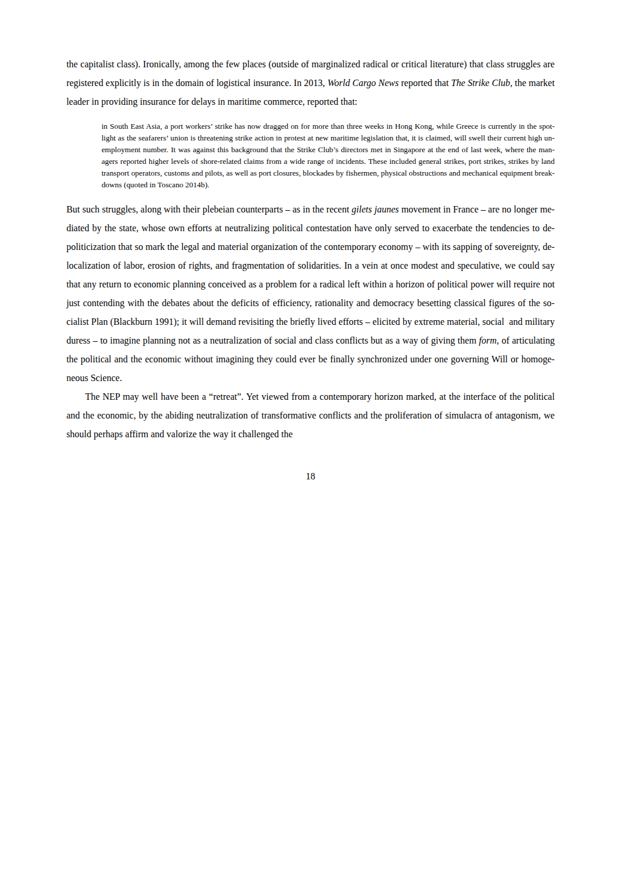the capitalist class). Ironically, among the few places (outside of marginalized radical or critical literature) that class struggles are registered explicitly is in the domain of logistical insurance. In 2013, World Cargo News reported that The Strike Club, the market leader in providing insurance for delays in maritime commerce, reported that:
in South East Asia, a port workers’ strike has now dragged on for more than three weeks in Hong Kong, while Greece is currently in the spotlight as the seafarers’ union is threatening strike action in protest at new maritime legislation that, it is claimed, will swell their current high unemployment number. It was against this background that the Strike Club’s directors met in Singapore at the end of last week, where the managers reported higher levels of shore-related claims from a wide range of incidents. These included general strikes, port strikes, strikes by land transport operators, customs and pilots, as well as port closures, blockades by fishermen, physical obstructions and mechanical equipment breakdowns (quoted in Toscano 2014b).
But such struggles, along with their plebeian counterparts – as in the recent gilets jaunes movement in France – are no longer mediated by the state, whose own efforts at neutralizing political contestation have only served to exacerbate the tendencies to depoliticization that so mark the legal and material organization of the contemporary economy – with its sapping of sovereignty, delocalization of labor, erosion of rights, and fragmentation of solidarities. In a vein at once modest and speculative, we could say that any return to economic planning conceived as a problem for a radical left within a horizon of political power will require not just contending with the debates about the deficits of efficiency, rationality and democracy besetting classical figures of the socialist Plan (Blackburn 1991); it will demand revisiting the briefly lived efforts – elicited by extreme material, social and military duress – to imagine planning not as a neutralization of social and class conflicts but as a way of giving them form, of articulating the political and the economic without imagining they could ever be finally synchronized under one governing Will or homogeneous Science.
The NEP may well have been a “retreat”. Yet viewed from a contemporary horizon marked, at the interface of the political and the economic, by the abiding neutralization of transformative conflicts and the proliferation of simulacra of antagonism, we should perhaps affirm and valorize the way it challenged the
18